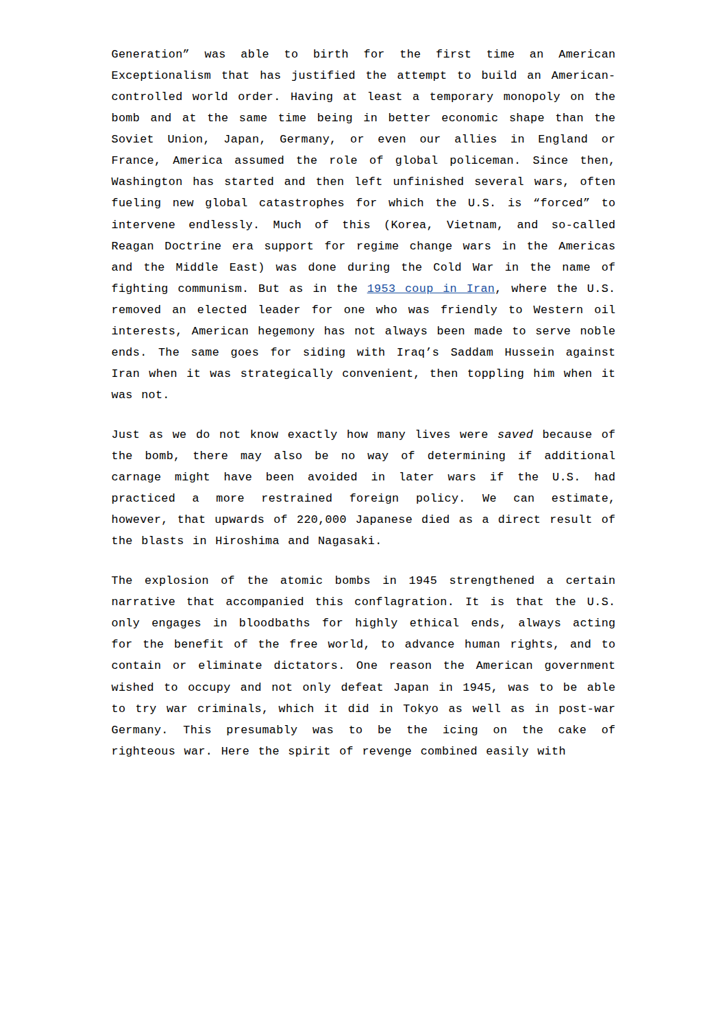Generation” was able to birth for the first time an American Exceptionalism that has justified the attempt to build an American-controlled world order. Having at least a temporary monopoly on the bomb and at the same time being in better economic shape than the Soviet Union, Japan, Germany, or even our allies in England or France, America assumed the role of global policeman. Since then, Washington has started and then left unfinished several wars, often fueling new global catastrophes for which the U.S. is “forced” to intervene endlessly. Much of this (Korea, Vietnam, and so-called Reagan Doctrine era support for regime change wars in the Americas and the Middle East) was done during the Cold War in the name of fighting communism. But as in the 1953 coup in Iran, where the U.S. removed an elected leader for one who was friendly to Western oil interests, American hegemony has not always been made to serve noble ends. The same goes for siding with Iraq’s Saddam Hussein against Iran when it was strategically convenient, then toppling him when it was not.
Just as we do not know exactly how many lives were saved because of the bomb, there may also be no way of determining if additional carnage might have been avoided in later wars if the U.S. had practiced a more restrained foreign policy. We can estimate, however, that upwards of 220,000 Japanese died as a direct result of the blasts in Hiroshima and Nagasaki.
The explosion of the atomic bombs in 1945 strengthened a certain narrative that accompanied this conflagration. It is that the U.S. only engages in bloodbaths for highly ethical ends, always acting for the benefit of the free world, to advance human rights, and to contain or eliminate dictators. One reason the American government wished to occupy and not only defeat Japan in 1945, was to be able to try war criminals, which it did in Tokyo as well as in post-war Germany. This presumably was to be the icing on the cake of righteous war. Here the spirit of revenge combined easily with